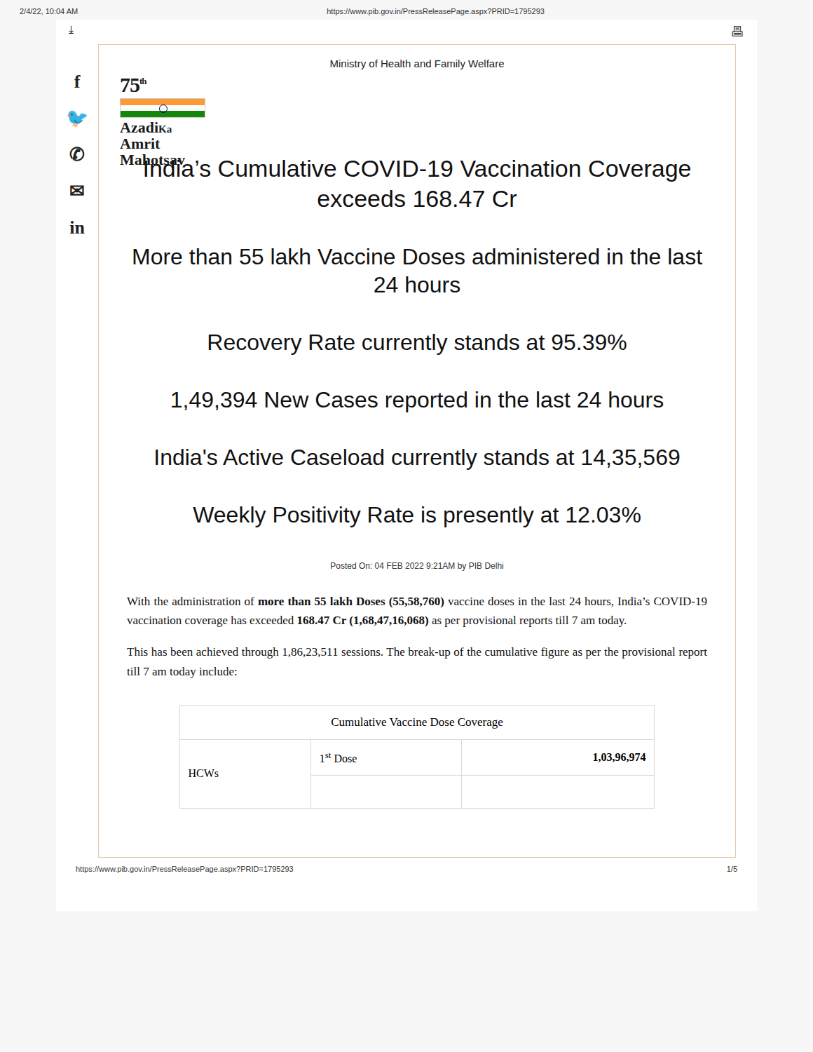2/4/22, 10:04 AM
https://www.pib.gov.in/PressReleasePage.aspx?PRID=1795293
⤓
🖶
f 🐦 ✆ ✉ in
75th
AzadiKa
Amrit
Mahotsav
Ministry of Health and Family Welfare
India’s Cumulative COVID-19 Vaccination Coverage exceeds 168.47 Cr
More than 55 lakh Vaccine Doses administered in the last 24 hours
Recovery Rate currently stands at 95.39%
1,49,394 New Cases reported in the last 24 hours
India's Active Caseload currently stands at 14,35,569
Weekly Positivity Rate is presently at 12.03%
Posted On: 04 FEB 2022 9:21AM by PIB Delhi
With the administration of more than 55 lakh Doses (55,58,760) vaccine doses in the last 24 hours, India’s COVID-19 vaccination coverage has exceeded 168.47 Cr (1,68,47,16,068) as per provisional reports till 7 am today.
This has been achieved through 1,86,23,511 sessions. The break-up of the cumulative figure as per the provisional report till 7 am today include:
| Cumulative Vaccine Dose Coverage |
| --- |
| HCWs | 1 st Dose | 1,03,96,974 |
https://www.pib.gov.in/PressReleasePage.aspx?PRID=1795293
1/5